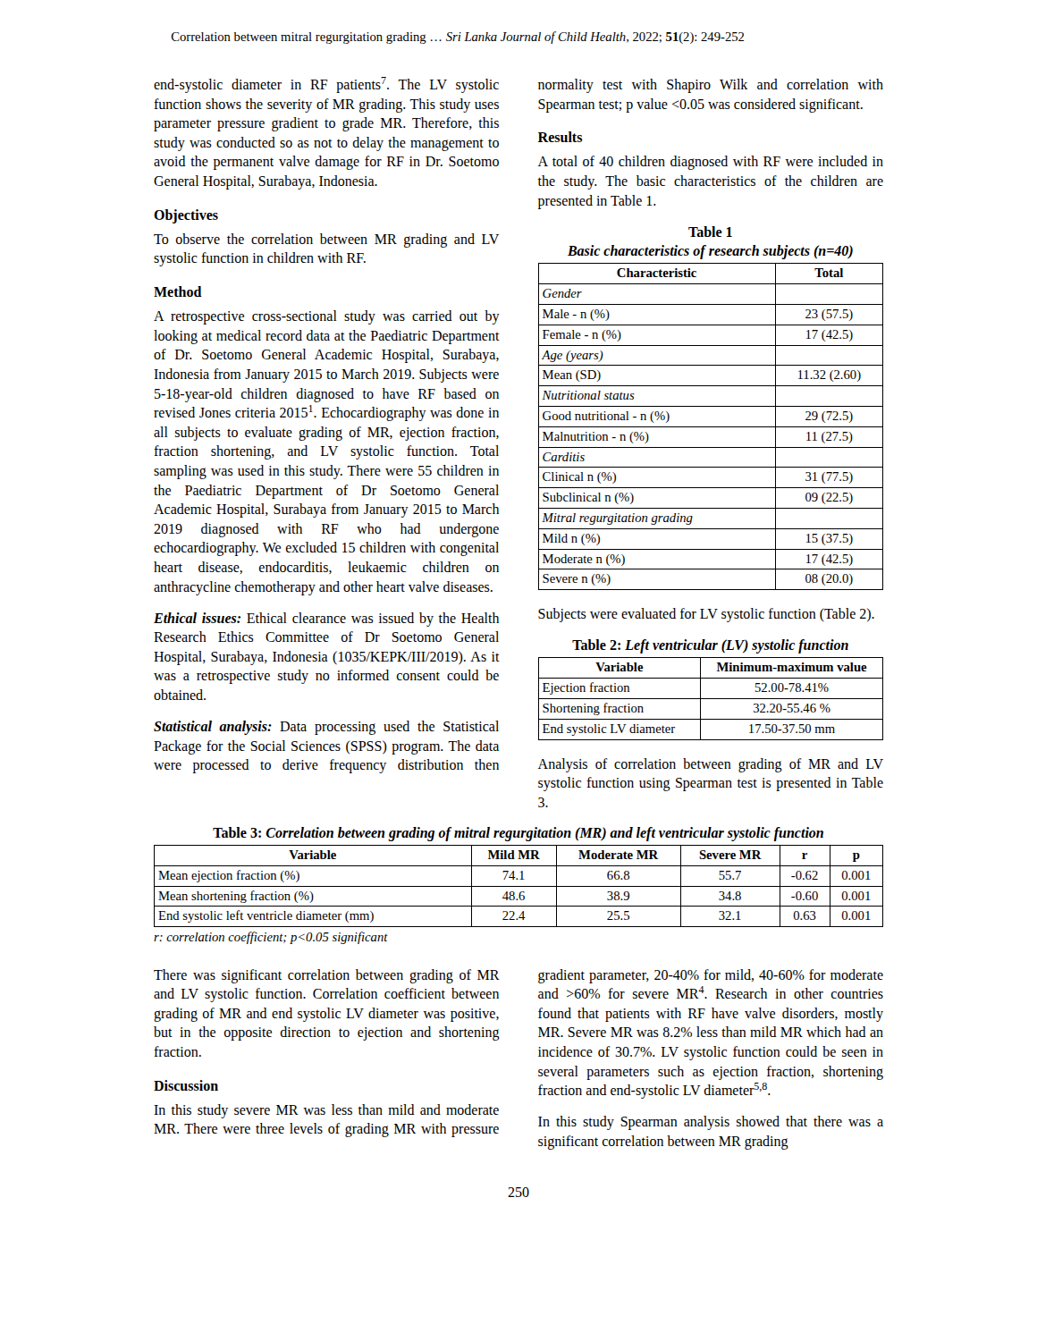Correlation between mitral regurgitation grading … Sri Lanka Journal of Child Health, 2022; 51(2): 249-252
end-systolic diameter in RF patients7. The LV systolic function shows the severity of MR grading. This study uses parameter pressure gradient to grade MR. Therefore, this study was conducted so as not to delay the management to avoid the permanent valve damage for RF in Dr. Soetomo General Hospital, Surabaya, Indonesia.
Objectives
To observe the correlation between MR grading and LV systolic function in children with RF.
Method
A retrospective cross-sectional study was carried out by looking at medical record data at the Paediatric Department of Dr. Soetomo General Academic Hospital, Surabaya, Indonesia from January 2015 to March 2019. Subjects were 5-18-year-old children diagnosed to have RF based on revised Jones criteria 20151. Echocardiography was done in all subjects to evaluate grading of MR, ejection fraction, fraction shortening, and LV systolic function. Total sampling was used in this study. There were 55 children in the Paediatric Department of Dr Soetomo General Academic Hospital, Surabaya from January 2015 to March 2019 diagnosed with RF who had undergone echocardiography. We excluded 15 children with congenital heart disease, endocarditis, leukaemic children on anthracycline chemotherapy and other heart valve diseases.
Ethical issues: Ethical clearance was issued by the Health Research Ethics Committee of Dr Soetomo General Hospital, Surabaya, Indonesia (1035/KEPK/III/2019). As it was a retrospective study no informed consent could be obtained.
Statistical analysis: Data processing used the Statistical Package for the Social Sciences (SPSS) program. The data were processed to derive frequency distribution then normality test with Shapiro Wilk and correlation with Spearman test; p value <0.05 was considered significant.
Results
A total of 40 children diagnosed with RF were included in the study. The basic characteristics of the children are presented in Table 1.
Table 1
Basic characteristics of research subjects (n=40)
| Characteristic | Total |
| --- | --- |
| Gender | |
| Male - n (%) | 23 (57.5) |
| Female - n (%) | 17 (42.5) |
| Age (years) | |
| Mean (SD) | 11.32 (2.60) |
| Nutritional status | |
| Good nutritional - n (%) | 29 (72.5) |
| Malnutrition - n (%) | 11 (27.5) |
| Carditis | |
| Clinical n (%) | 31 (77.5) |
| Subclinical n (%) | 09 (22.5) |
| Mitral regurgitation grading | |
| Mild n (%) | 15 (37.5) |
| Moderate n (%) | 17 (42.5) |
| Severe n (%) | 08 (20.0) |
Subjects were evaluated for LV systolic function (Table 2).
Table 2: Left ventricular (LV) systolic function
| Variable | Minimum-maximum value |
| --- | --- |
| Ejection fraction | 52.00-78.41% |
| Shortening fraction | 32.20-55.46 % |
| End systolic LV diameter | 17.50-37.50 mm |
Analysis of correlation between grading of MR and LV systolic function using Spearman test is presented in Table 3.
Table 3: Correlation between grading of mitral regurgitation (MR) and left ventricular systolic function
| Variable | Mild MR | Moderate MR | Severe MR | r | p |
| --- | --- | --- | --- | --- | --- |
| Mean ejection fraction (%) | 74.1 | 66.8 | 55.7 | -0.62 | 0.001 |
| Mean shortening fraction (%) | 48.6 | 38.9 | 34.8 | -0.60 | 0.001 |
| End systolic left ventricle diameter (mm) | 22.4 | 25.5 | 32.1 | 0.63 | 0.001 |
r: correlation coefficient; p<0.05 significant
There was significant correlation between grading of MR and LV systolic function. Correlation coefficient between grading of MR and end systolic LV diameter was positive, but in the opposite direction to ejection and shortening fraction.
Discussion
In this study severe MR was less than mild and moderate MR. There were three levels of grading MR with pressure gradient parameter, 20-40% for mild, 40-60% for moderate and >60% for severe MR4. Research in other countries found that patients with RF have valve disorders, mostly MR. Severe MR was 8.2% less than mild MR which had an incidence of 30.7%. LV systolic function could be seen in several parameters such as ejection fraction, shortening fraction and end-systolic LV diameter5,8.
In this study Spearman analysis showed that there was a significant correlation between MR grading
250